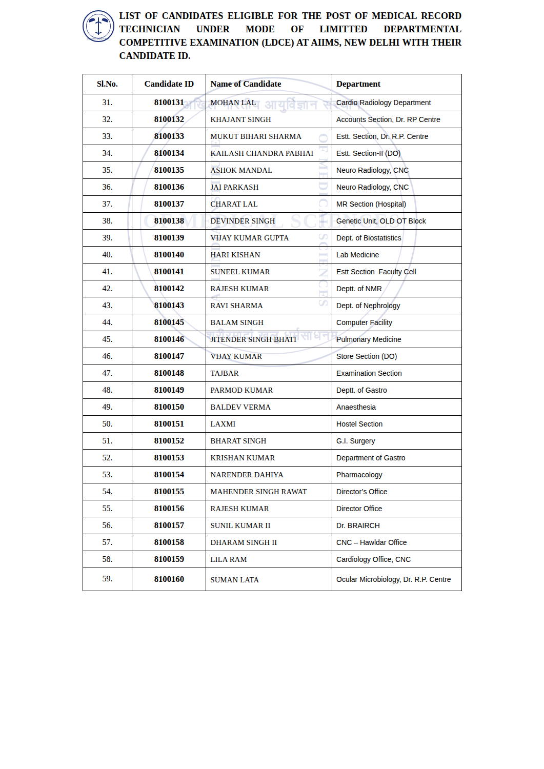अखिल भारतीय आयुर्विज्ञान संस्थान
शरीरमाद्यं खलु धर्मसाधनम्
ALL INDIA INSTITUTE
OF MEDICAL SCIENCES
OF MEDICAL SCIENCES
अखिल भारतीय आयुर्विज्ञान संस्थान
List of candidates eligible for the post of Medical Record Technician under mode of limitted departmental competitive examination (LDCE) at AIIMS, New Delhi with their candidate ID.
| Sl.No. | Candidate ID | Name of Candidate | Department |
| --- | --- | --- | --- |
| 31. | 8100131 | MOHAN LAL | Cardio Radiology Department |
| 32. | 8100132 | KHAJANT SINGH | Accounts Section, Dr. RP Centre |
| 33. | 8100133 | MUKUT BIHARI SHARMA | Estt. Section, Dr. R.P. Centre |
| 34. | 8100134 | KAILASH CHANDRA PABHAI | Estt. Section-II (DO) |
| 35. | 8100135 | ASHOK MANDAL | Neuro Radiology, CNC |
| 36. | 8100136 | JAI PARKASH | Neuro Radiology, CNC |
| 37. | 8100137 | CHARAT LAL | MR Section (Hospital) |
| 38. | 8100138 | DEVINDER SINGH | Genetic Unit, OLD OT Block |
| 39. | 8100139 | VIJAY KUMAR GUPTA | Dept. of Biostatistics |
| 40. | 8100140 | HARI KISHAN | Lab Medicine |
| 41. | 8100141 | SUNEEL KUMAR | Estt Section Faculty Cell |
| 42. | 8100142 | RAJESH KUMAR | Deptt. of NMR |
| 43. | 8100143 | RAVI SHARMA | Dept. of Nephrology |
| 44. | 8100145 | BALAM SINGH | Computer Facility |
| 45. | 8100146 | JITENDER SINGH BHATI | Pulmonary Medicine |
| 46. | 8100147 | VIJAY KUMAR | Store Section (DO) |
| 47. | 8100148 | TAJBAR | Examination Section |
| 48. | 8100149 | PARMOD KUMAR | Deptt. of Gastro |
| 49. | 8100150 | BALDEV VERMA | Anaesthesia |
| 50. | 8100151 | LAXMI | Hostel Section |
| 51. | 8100152 | BHARAT SINGH | G.I. Surgery |
| 52. | 8100153 | KRISHAN KUMAR | Department of Gastro |
| 53. | 8100154 | NARENDER DAHIYA | Pharmacology |
| 54. | 8100155 | MAHENDER SINGH RAWAT | Director’s Office |
| 55. | 8100156 | RAJESH KUMAR | Director Office |
| 56. | 8100157 | SUNIL KUMAR II | Dr. BRAIRCH |
| 57. | 8100158 | DHARAM SINGH II | CNC – Hawldar Office |
| 58. | 8100159 | LILA RAM | Cardiology Office, CNC |
| 59. | 8100160 | SUMAN LATA | Ocular Microbiology, Dr. R.P. Centre |